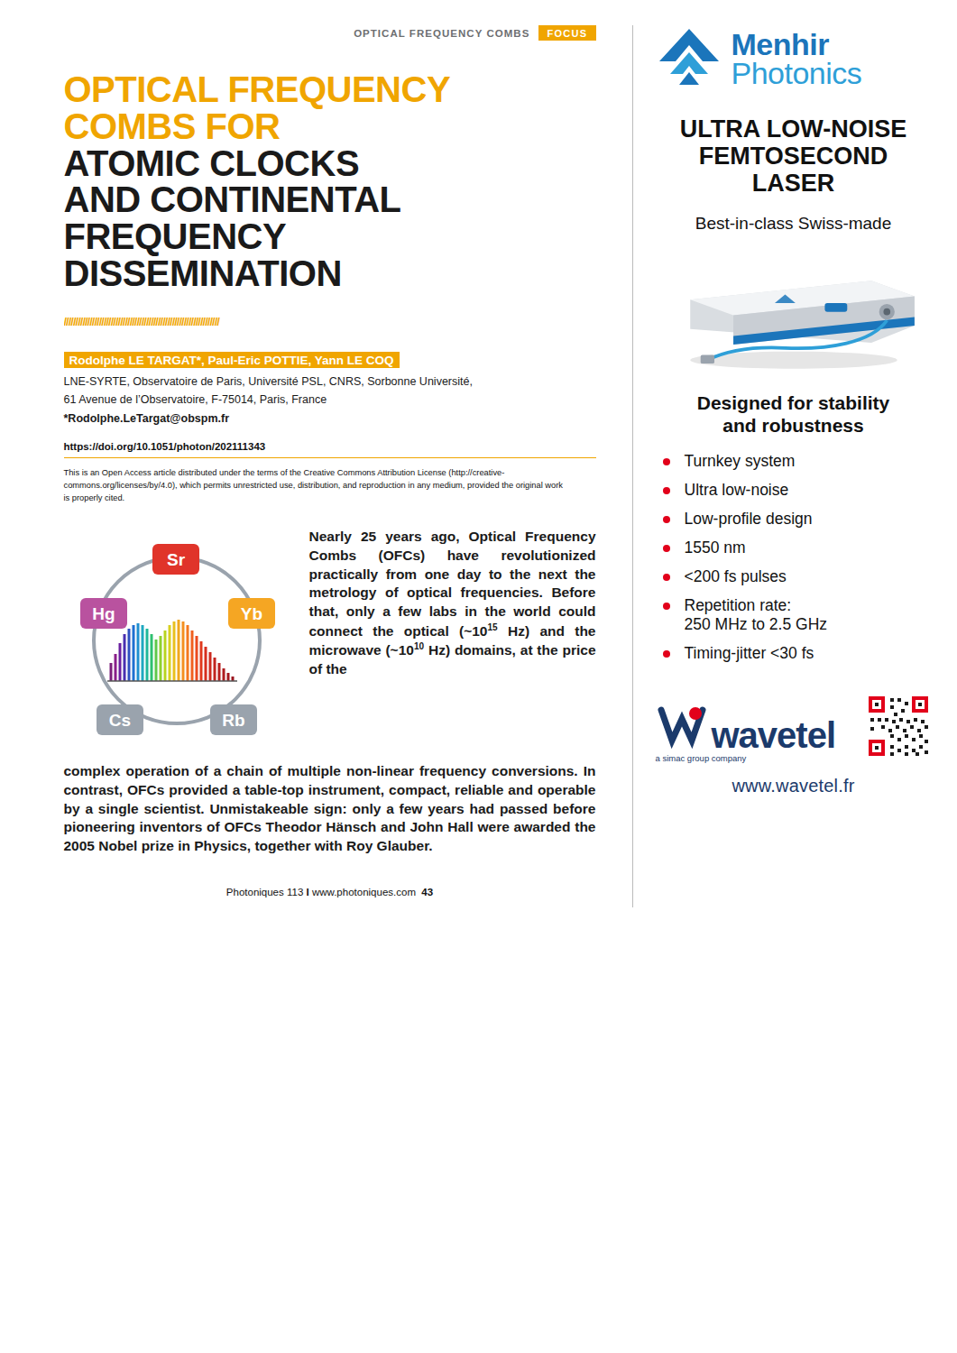OPTICAL FREQUENCY COMBS FOCUS
OPTICAL FREQUENCY
COMBS FOR
ATOMIC CLOCKS
AND CONTINENTAL
FREQUENCY
DISSEMINATION
//////////////////////////////////////////////////////////////////
Rodolphe LE TARGAT*, Paul-Eric POTTIE, Yann LE COQ
LNE-SYRTE, Observatoire de Paris, Université PSL, CNRS, Sorbonne Université,
61 Avenue de l’Observatoire, F-75014, Paris, France
*Rodolphe.LeTargat@obspm.fr
https://doi.org/10.1051/photon/202111343
This is an Open Access article distributed under the terms of the Creative Commons Attribution License (http://creative-commons.org/licenses/by/4.0), which permits unrestricted use, distribution, and reproduction in any medium, provided the original work is properly cited.
Hg Sr Yb Cs Rb
Nearly 25 years ago, Optical Frequency Combs (OFCs) have revolutionized practically from one day to the next the metrology of optical frequencies. Before that, only a few labs in the world could connect the optical (~1015 Hz) and the microwave (~1010 Hz) domains, at the price of the
complex operation of a chain of multiple non-linear frequency conversions. In contrast, OFCs provided a table-top instrument, compact, reliable and operable by a single scientist. Unmistakeable sign: only a few years had passed before pioneering inventors of OFCs Theodor Hänsch and John Hall were awarded the 2005 Nobel prize in Physics, together with Roy Glauber.
Photoniques 113 I www.photoniques.com 43
Menhir
Photonics
ULTRA LOW-NOISE
FEMTOSECOND
LASER
Best-in-class Swiss-made
Designed for stability
and robustness
Turnkey system
Ultra low-noise
Low-profile design
1550 nm
<200 fs pulses
Repetition rate:
250 MHz to 2.5 GHz
Timing-jitter <30 fs
wavetel
a simac group company
www.wavetel.fr